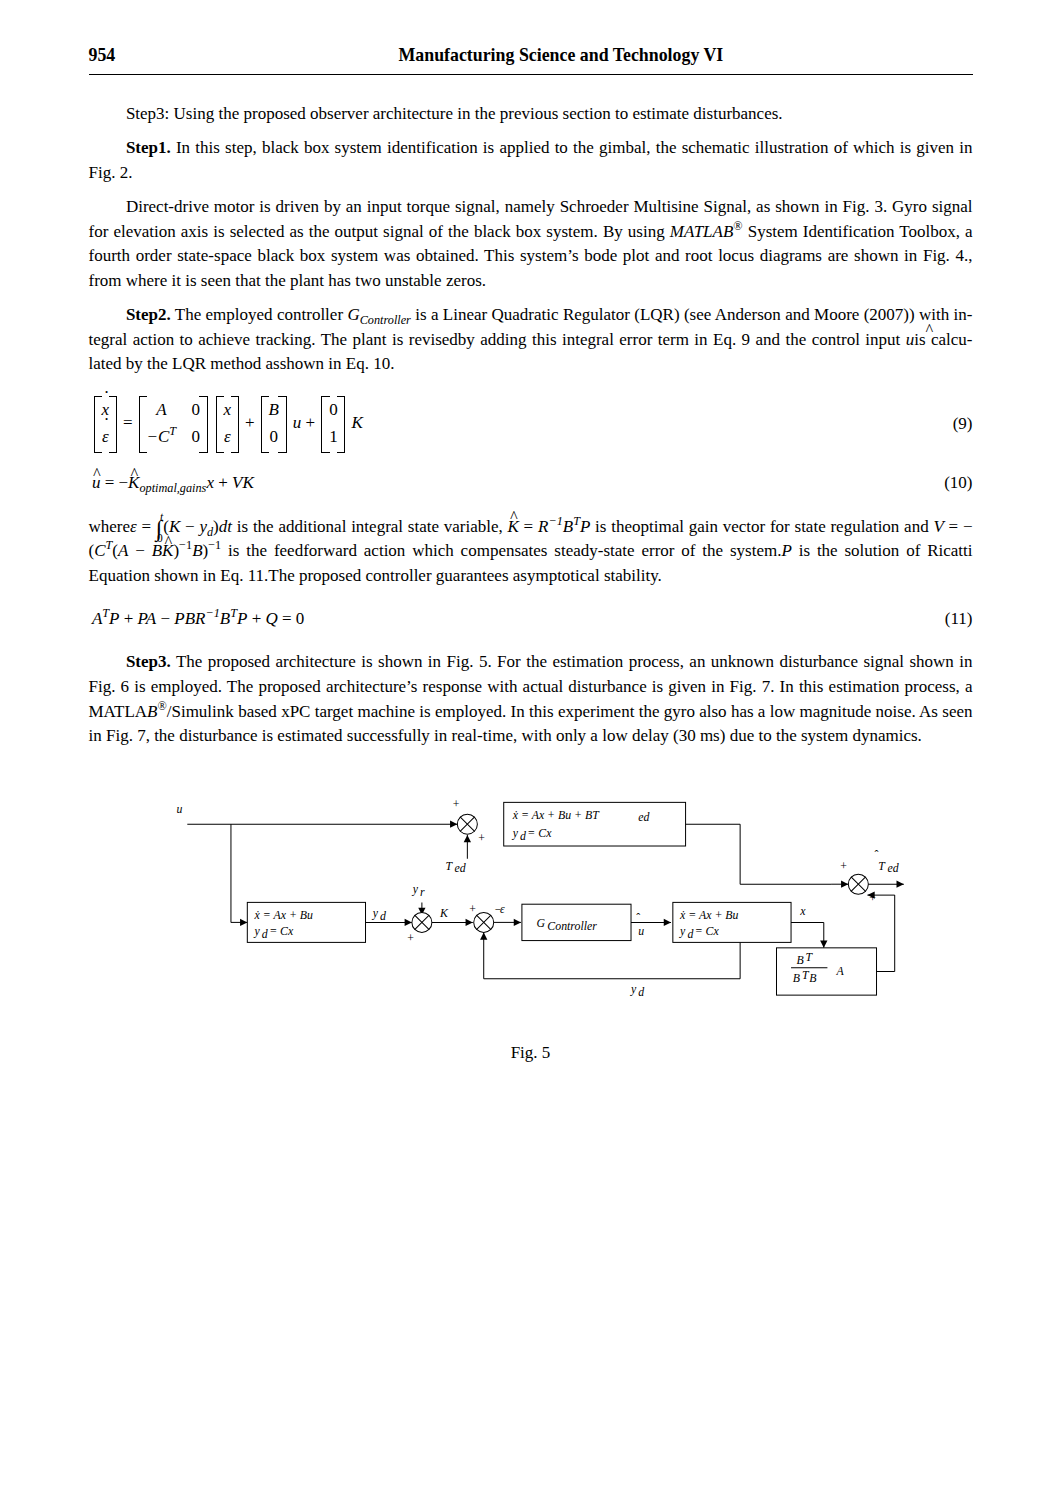954 Manufacturing Science and Technology VI
Step3: Using the proposed observer architecture in the previous section to estimate disturbances.
Step1. In this step, black box system identification is applied to the gimbal, the schematic illustration of which is given in Fig. 2.
Direct-drive motor is driven by an input torque signal, namely Schroeder Multisine Signal, as shown in Fig. 3. Gyro signal for elevation axis is selected as the output signal of the black box system. By using MATLAB® System Identification Toolbox, a fourth order state-space black box system was obtained. This system’s bode plot and root locus diagrams are shown in Fig. 4., from where it is seen that the plant has two unstable zeros.
Step2. The employed controller GController is a Linear Quadratic Regulator (LQR) (see Anderson and Moore (2007)) with integral action to achieve tracking. The plant is revisedby adding this integral error term in Eq. 9 and the control input uis calculated by the LQR method asshown in Eq. 10.
x ε = A 0 −CT 0 x ε + B 0 u + 0 1 K
(9)
u = −Koptimal,gains x + VK
(10)
whereε = ∫t 0(K − yd)dt is the additional integral state variable, K = R−1BTP is theoptimal gain vector for state regulation and V = −(CT(A − BK)−1B)−1 is the feedforward action which compensates steady-state error of the system.P is the solution of Ricatti Equation shown in Eq. 11.The proposed controller guarantees asymptotical stability.
ATP + PA − PBR−1BTP + Q = 0
(11)
Step3. The proposed architecture is shown in Fig. 5. For the estimation process, an unknown disturbance signal shown in Fig. 6 is employed. The proposed architecture’s response with actual disturbance is given in Fig. 7. In this estimation process, a MATLAB®/Simulink based xPC target machine is employed. In this experiment the gyro also has a low magnitude noise. As seen in Fig. 7, the disturbance is estimated successfully in real-time, with only a low delay (30 ms) due to the system dynamics.
ẋ = Ax + Bu + BT ed y d = Cx + + u T ed + + T ed ̂ ẋ = Ax + Bu y d = Cx y r y d + K + − ε G Controller u ̂ ẋ = Ax + Bu y d = Cx x B T B T B A y d
Fig. 5